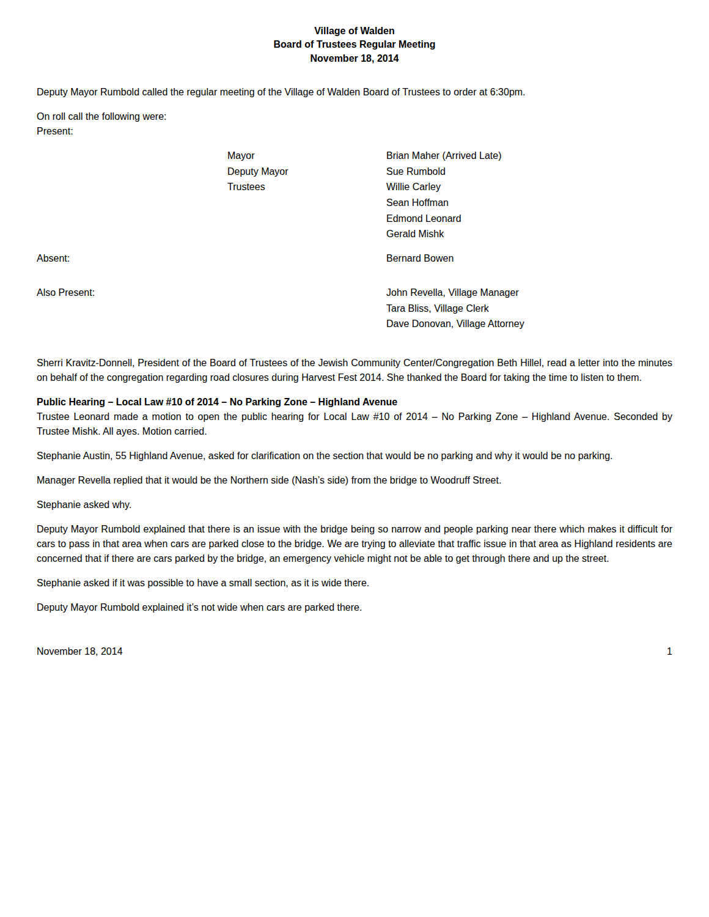Village of Walden
Board of Trustees Regular Meeting
November 18, 2014
Deputy Mayor Rumbold called the regular meeting of the Village of Walden Board of Trustees to order at 6:30pm.
On roll call the following were:
Present:
Mayor
Brian Maher (Arrived Late)
Deputy Mayor
Sue Rumbold
Trustees
Willie Carley
Sean Hoffman
Edmond Leonard
Gerald Mishk
Absent:
Bernard Bowen
Also Present:
John Revella, Village Manager
Tara Bliss, Village Clerk
Dave Donovan, Village Attorney
Sherri Kravitz-Donnell, President of the Board of Trustees of the Jewish Community Center/Congregation Beth Hillel, read a letter into the minutes on behalf of the congregation regarding road closures during Harvest Fest 2014. She thanked the Board for taking the time to listen to them.
Public Hearing – Local Law #10 of 2014 – No Parking Zone – Highland Avenue
Trustee Leonard made a motion to open the public hearing for Local Law #10 of 2014 – No Parking Zone – Highland Avenue. Seconded by Trustee Mishk. All ayes. Motion carried.
Stephanie Austin, 55 Highland Avenue, asked for clarification on the section that would be no parking and why it would be no parking.
Manager Revella replied that it would be the Northern side (Nash’s side) from the bridge to Woodruff Street.
Stephanie asked why.
Deputy Mayor Rumbold explained that there is an issue with the bridge being so narrow and people parking near there which makes it difficult for cars to pass in that area when cars are parked close to the bridge. We are trying to alleviate that traffic issue in that area as Highland residents are concerned that if there are cars parked by the bridge, an emergency vehicle might not be able to get through there and up the street.
Stephanie asked if it was possible to have a small section, as it is wide there.
Deputy Mayor Rumbold explained it’s not wide when cars are parked there.
November 18, 2014
1